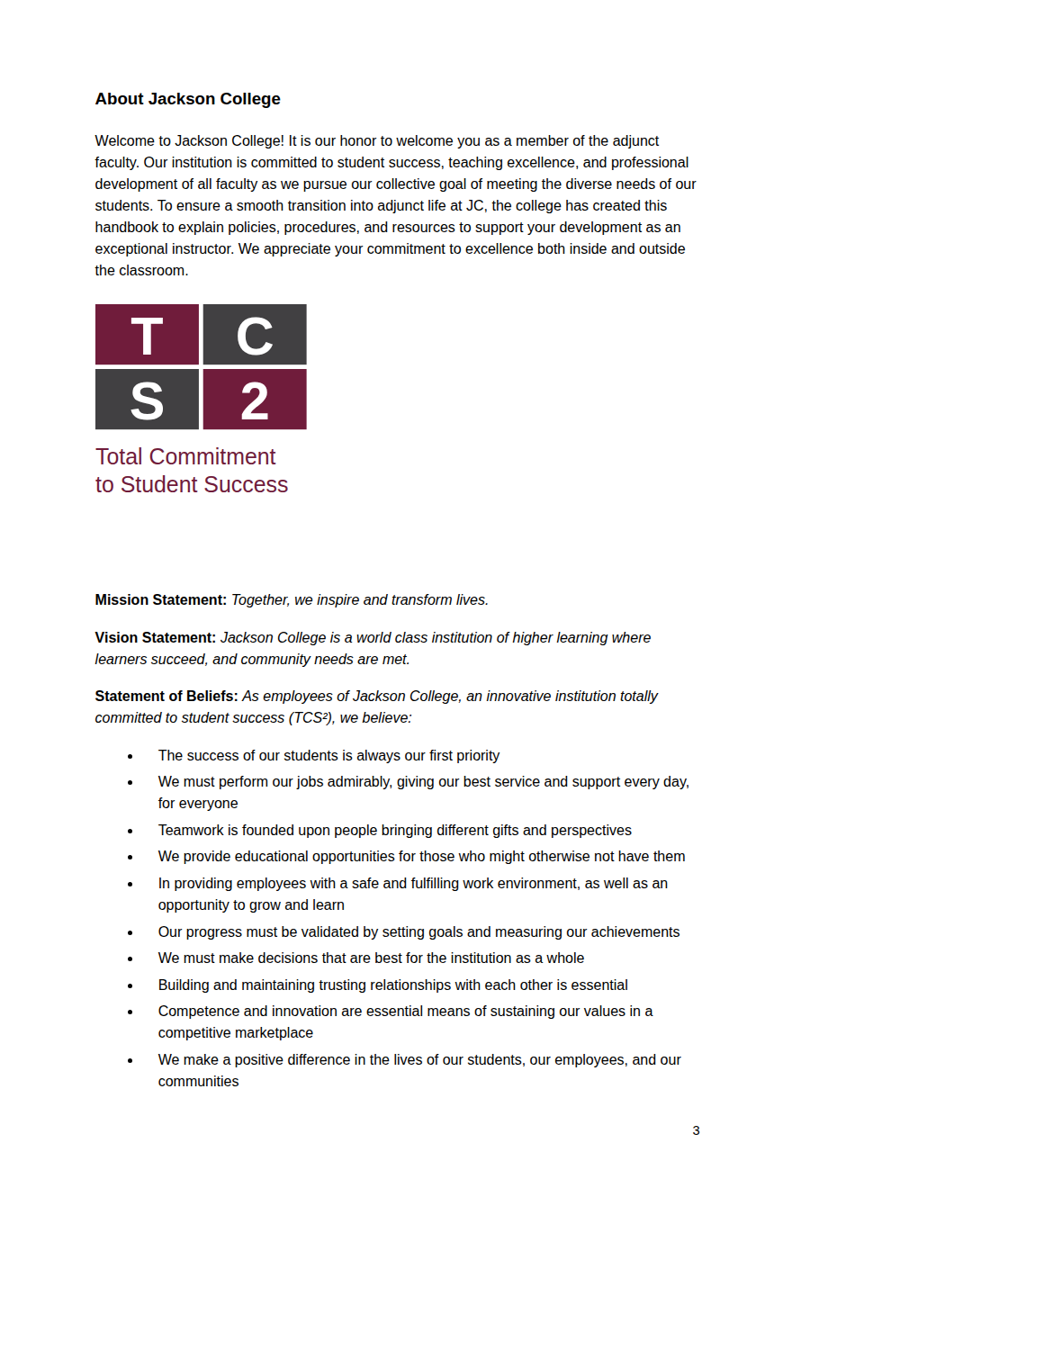About Jackson College
Welcome to Jackson College! It is our honor to welcome you as a member of the adjunct faculty. Our institution is committed to student success, teaching excellence, and professional development of all faculty as we pursue our collective goal of meeting the diverse needs of our students. To ensure a smooth transition into adjunct life at JC, the college has created this handbook to explain policies, procedures, and resources to support your development as an exceptional instructor. We appreciate your commitment to excellence both inside and outside the classroom.
Mission Statement: Together, we inspire and transform lives.
Vision Statement: Jackson College is a world class institution of higher learning where learners succeed, and community needs are met.
Statement of Beliefs: As employees of Jackson College, an innovative institution totally committed to student success (TCS²), we believe:
The success of our students is always our first priority
We must perform our jobs admirably, giving our best service and support every day, for everyone
Teamwork is founded upon people bringing different gifts and perspectives
We provide educational opportunities for those who might otherwise not have them
In providing employees with a safe and fulfilling work environment, as well as an opportunity to grow and learn
Our progress must be validated by setting goals and measuring our achievements
We must make decisions that are best for the institution as a whole
Building and maintaining trusting relationships with each other is essential
Competence and innovation are essential means of sustaining our values in a competitive marketplace
We make a positive difference in the lives of our students, our employees, and our communities
3